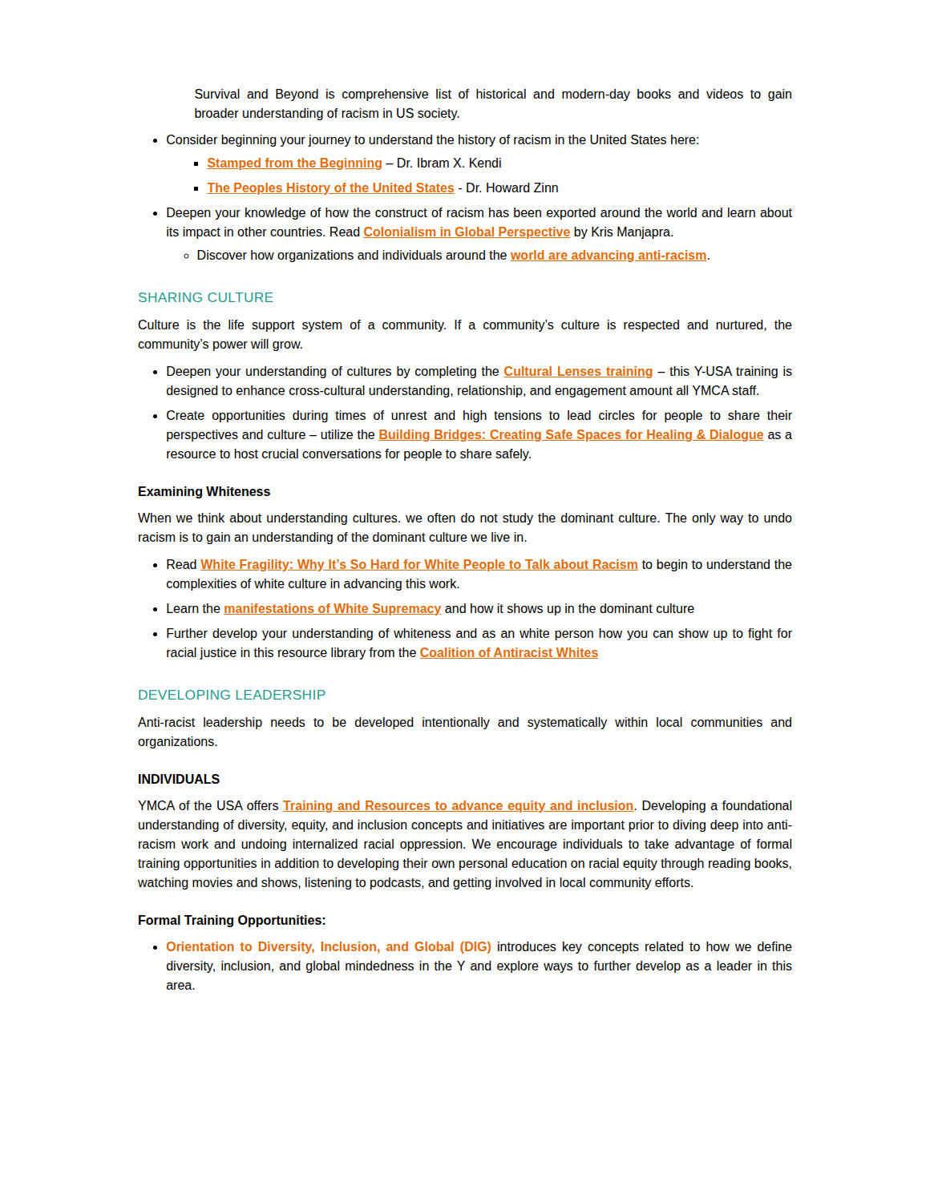Survival and Beyond is comprehensive list of historical and modern-day books and videos to gain broader understanding of racism in US society.
Consider beginning your journey to understand the history of racism in the United States here:
Stamped from the Beginning – Dr. Ibram X. Kendi
The Peoples History of the United States - Dr. Howard Zinn
Deepen your knowledge of how the construct of racism has been exported around the world and learn about its impact in other countries. Read Colonialism in Global Perspective by Kris Manjapra.
Discover how organizations and individuals around the world are advancing anti-racism.
SHARING CULTURE
Culture is the life support system of a community. If a community’s culture is respected and nurtured, the community’s power will grow.
Deepen your understanding of cultures by completing the Cultural Lenses training – this Y-USA training is designed to enhance cross-cultural understanding, relationship, and engagement amount all YMCA staff.
Create opportunities during times of unrest and high tensions to lead circles for people to share their perspectives and culture – utilize the Building Bridges: Creating Safe Spaces for Healing & Dialogue as a resource to host crucial conversations for people to share safely.
Examining Whiteness
When we think about understanding cultures. we often do not study the dominant culture. The only way to undo racism is to gain an understanding of the dominant culture we live in.
Read White Fragility: Why It’s So Hard for White People to Talk about Racism to begin to understand the complexities of white culture in advancing this work.
Learn the manifestations of White Supremacy and how it shows up in the dominant culture
Further develop your understanding of whiteness and as an white person how you can show up to fight for racial justice in this resource library from the Coalition of Antiracist Whites
DEVELOPING LEADERSHIP
Anti-racist leadership needs to be developed intentionally and systematically within local communities and organizations.
INDIVIDUALS
YMCA of the USA offers Training and Resources to advance equity and inclusion. Developing a foundational understanding of diversity, equity, and inclusion concepts and initiatives are important prior to diving deep into anti-racism work and undoing internalized racial oppression. We encourage individuals to take advantage of formal training opportunities in addition to developing their own personal education on racial equity through reading books, watching movies and shows, listening to podcasts, and getting involved in local community efforts.
Formal Training Opportunities:
Orientation to Diversity, Inclusion, and Global (DIG) introduces key concepts related to how we define diversity, inclusion, and global mindedness in the Y and explore ways to further develop as a leader in this area.